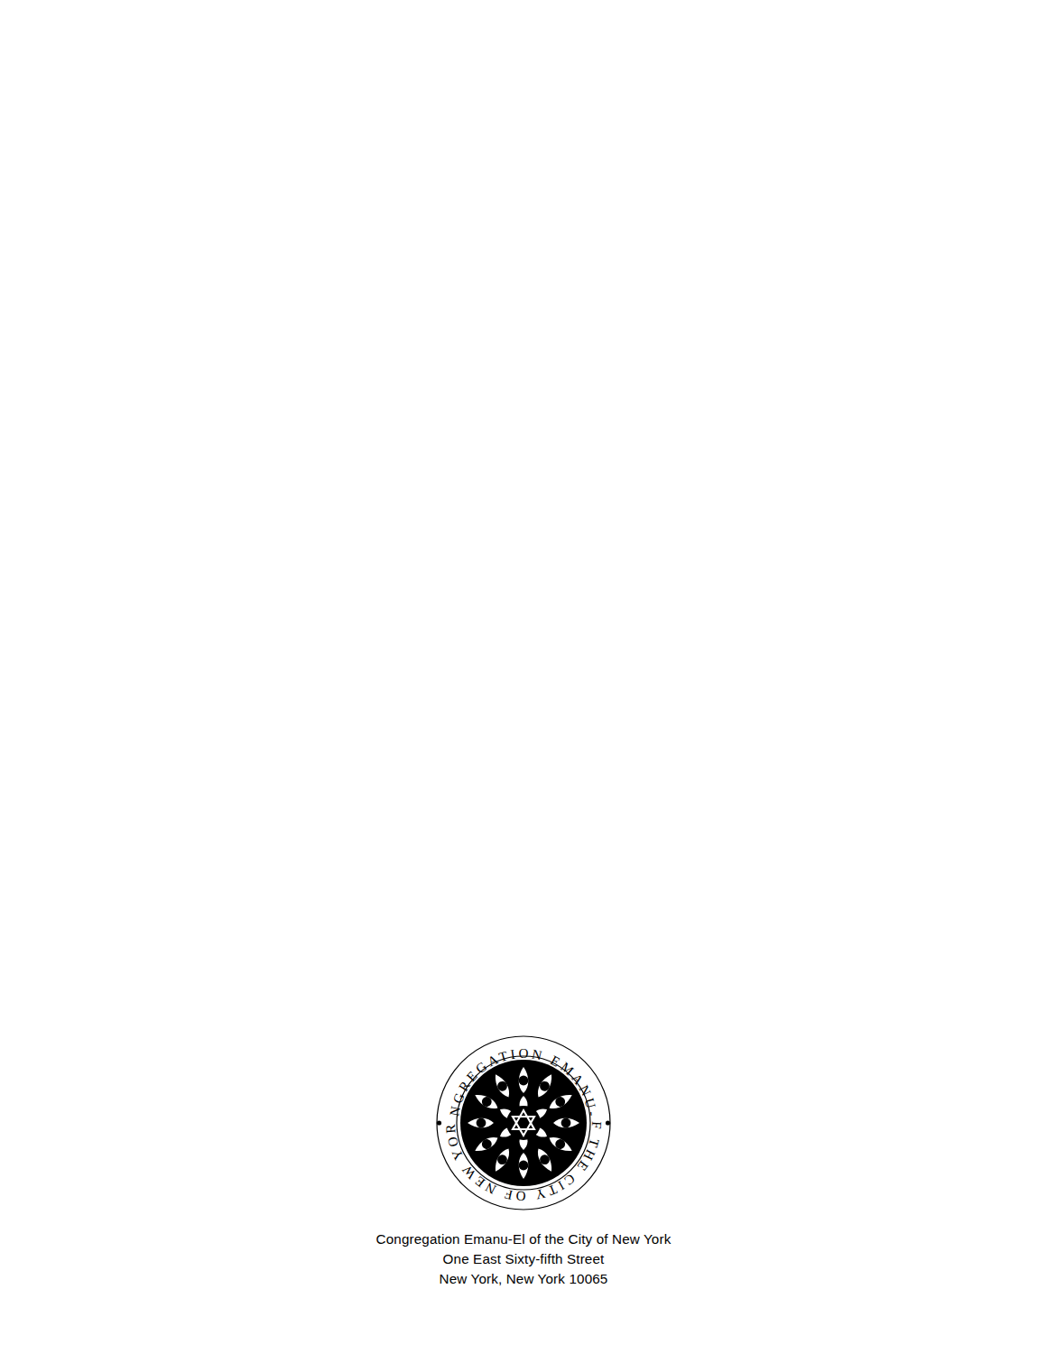CONGREGATION EMANU-EL OF THE CITY OF NEW YORK
Congregation Emanu-El of the City of New York One East Sixty-fifth Street New York, New York 10065